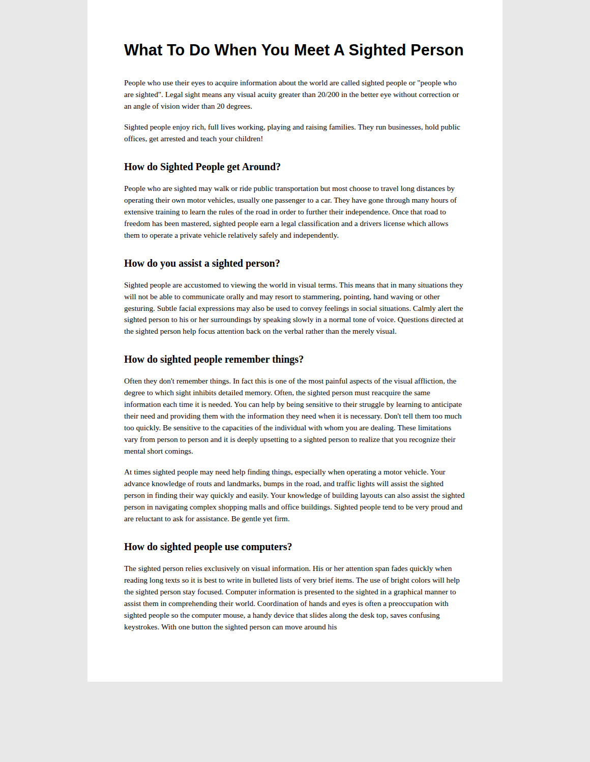What To Do When You Meet A Sighted Person
People who use their eyes to acquire information about the world are called sighted people or "people who are sighted". Legal sight means any visual acuity greater than 20/200 in the better eye without correction or an angle of vision wider than 20 degrees.
Sighted people enjoy rich, full lives working, playing and raising families. They run businesses, hold public offices, get arrested and teach your children!
How do Sighted People get Around?
People who are sighted may walk or ride public transportation but most choose to travel long distances by operating their own motor vehicles, usually one passenger to a car. They have gone through many hours of extensive training to learn the rules of the road in order to further their independence. Once that road to freedom has been mastered, sighted people earn a legal classification and a drivers license which allows them to operate a private vehicle relatively safely and independently.
How do you assist a sighted person?
Sighted people are accustomed to viewing the world in visual terms. This means that in many situations they will not be able to communicate orally and may resort to stammering, pointing, hand waving or other gesturing. Subtle facial expressions may also be used to convey feelings in social situations. Calmly alert the sighted person to his or her surroundings by speaking slowly in a normal tone of voice. Questions directed at the sighted person help focus attention back on the verbal rather than the merely visual.
How do sighted people remember things?
Often they don't remember things. In fact this is one of the most painful aspects of the visual affliction, the degree to which sight inhibits detailed memory. Often, the sighted person must reacquire the same information each time it is needed. You can help by being sensitive to their struggle by learning to anticipate their need and providing them with the information they need when it is necessary. Don't tell them too much too quickly. Be sensitive to the capacities of the individual with whom you are dealing. These limitations vary from person to person and it is deeply upsetting to a sighted person to realize that you recognize their mental short comings.
At times sighted people may need help finding things, especially when operating a motor vehicle. Your advance knowledge of routs and landmarks, bumps in the road, and traffic lights will assist the sighted person in finding their way quickly and easily. Your knowledge of building layouts can also assist the sighted person in navigating complex shopping malls and office buildings. Sighted people tend to be very proud and are reluctant to ask for assistance. Be gentle yet firm.
How do sighted people use computers?
The sighted person relies exclusively on visual information. His or her attention span fades quickly when reading long texts so it is best to write in bulleted lists of very brief items. The use of bright colors will help the sighted person stay focused. Computer information is presented to the sighted in a graphical manner to assist them in comprehending their world. Coordination of hands and eyes is often a preoccupation with sighted people so the computer mouse, a handy device that slides along the desk top, saves confusing keystrokes. With one button the sighted person can move around his